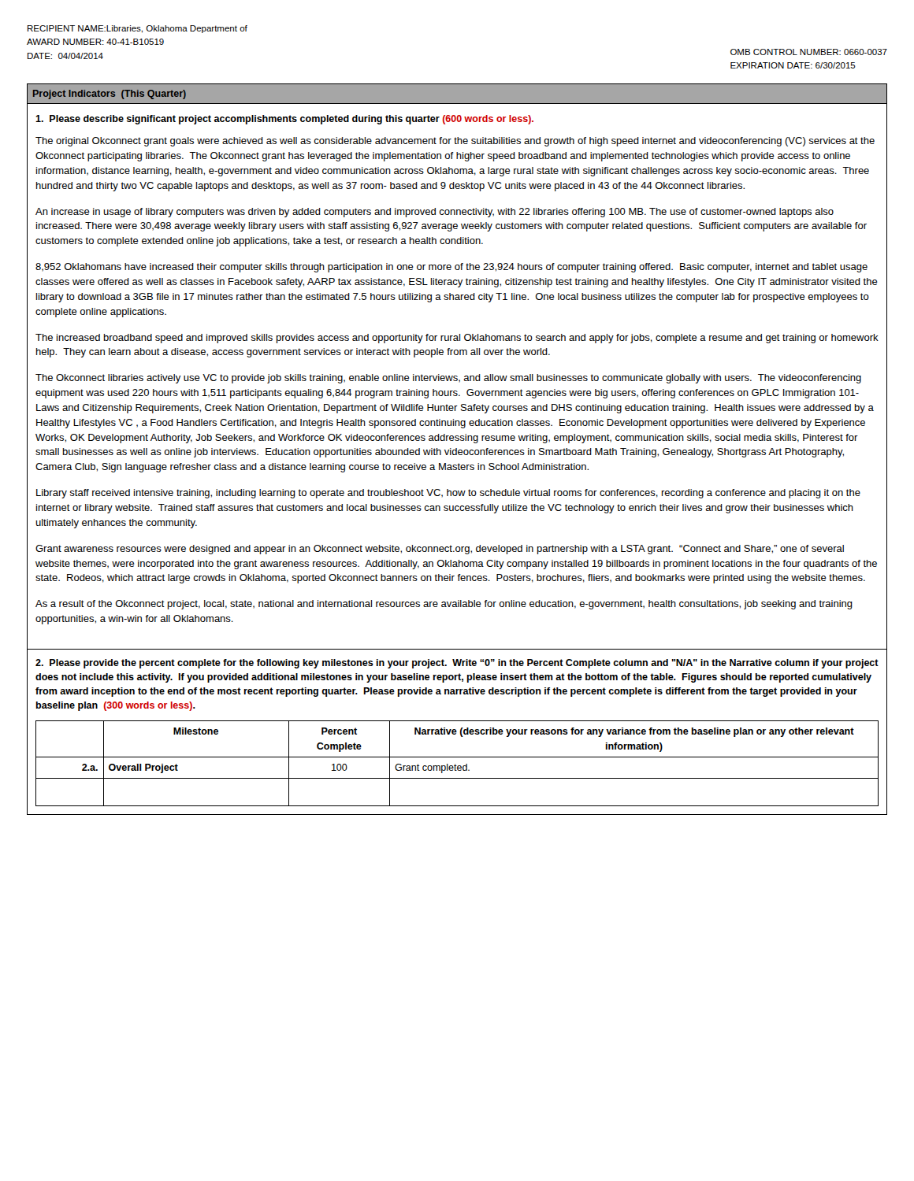RECIPIENT NAME:Libraries, Oklahoma Department of
AWARD NUMBER: 40-41-B10519
DATE: 04/04/2014
OMB CONTROL NUMBER: 0660-0037
EXPIRATION DATE: 6/30/2015
Project Indicators (This Quarter)
1. Please describe significant project accomplishments completed during this quarter (600 words or less).
The original Okconnect grant goals were achieved as well as considerable advancement for the suitabilities and growth of high speed internet and videoconferencing (VC) services at the Okconnect participating libraries. The Okconnect grant has leveraged the implementation of higher speed broadband and implemented technologies which provide access to online information, distance learning, health, e-government and video communication across Oklahoma, a large rural state with significant challenges across key socio-economic areas. Three hundred and thirty two VC capable laptops and desktops, as well as 37 room- based and 9 desktop VC units were placed in 43 of the 44 Okconnect libraries.
An increase in usage of library computers was driven by added computers and improved connectivity, with 22 libraries offering 100 MB. The use of customer-owned laptops also increased. There were 30,498 average weekly library users with staff assisting 6,927 average weekly customers with computer related questions. Sufficient computers are available for customers to complete extended online job applications, take a test, or research a health condition.
8,952 Oklahomans have increased their computer skills through participation in one or more of the 23,924 hours of computer training offered. Basic computer, internet and tablet usage classes were offered as well as classes in Facebook safety, AARP tax assistance, ESL literacy training, citizenship test training and healthy lifestyles. One City IT administrator visited the library to download a 3GB file in 17 minutes rather than the estimated 7.5 hours utilizing a shared city T1 line. One local business utilizes the computer lab for prospective employees to complete online applications.
The increased broadband speed and improved skills provides access and opportunity for rural Oklahomans to search and apply for jobs, complete a resume and get training or homework help. They can learn about a disease, access government services or interact with people from all over the world.
The Okconnect libraries actively use VC to provide job skills training, enable online interviews, and allow small businesses to communicate globally with users. The videoconferencing equipment was used 220 hours with 1,511 participants equaling 6,844 program training hours. Government agencies were big users, offering conferences on GPLC Immigration 101-Laws and Citizenship Requirements, Creek Nation Orientation, Department of Wildlife Hunter Safety courses and DHS continuing education training. Health issues were addressed by a Healthy Lifestyles VC , a Food Handlers Certification, and Integris Health sponsored continuing education classes. Economic Development opportunities were delivered by Experience Works, OK Development Authority, Job Seekers, and Workforce OK videoconferences addressing resume writing, employment, communication skills, social media skills, Pinterest for small businesses as well as online job interviews. Education opportunities abounded with videoconferences in Smartboard Math Training, Genealogy, Shortgrass Art Photography, Camera Club, Sign language refresher class and a distance learning course to receive a Masters in School Administration.
Library staff received intensive training, including learning to operate and troubleshoot VC, how to schedule virtual rooms for conferences, recording a conference and placing it on the internet or library website. Trained staff assures that customers and local businesses can successfully utilize the VC technology to enrich their lives and grow their businesses which ultimately enhances the community.
Grant awareness resources were designed and appear in an Okconnect website, okconnect.org, developed in partnership with a LSTA grant. “Connect and Share,” one of several website themes, were incorporated into the grant awareness resources. Additionally, an Oklahoma City company installed 19 billboards in prominent locations in the four quadrants of the state. Rodeos, which attract large crowds in Oklahoma, sported Okconnect banners on their fences. Posters, brochures, fliers, and bookmarks were printed using the website themes.
As a result of the Okconnect project, local, state, national and international resources are available for online education, e-government, health consultations, job seeking and training opportunities, a win-win for all Oklahomans.
2. Please provide the percent complete for the following key milestones in your project. Write “0” in the Percent Complete column and "N/A" in the Narrative column if your project does not include this activity. If you provided additional milestones in your baseline report, please insert them at the bottom of the table. Figures should be reported cumulatively from award inception to the end of the most recent reporting quarter. Please provide a narrative description if the percent complete is different from the target provided in your baseline plan (300 words or less).
| | Milestone | Percent Complete | Narrative (describe your reasons for any variance from the baseline plan or any other relevant information) |
| --- | --- | --- | --- |
| 2.a. | Overall Project | 100 | Grant completed. |